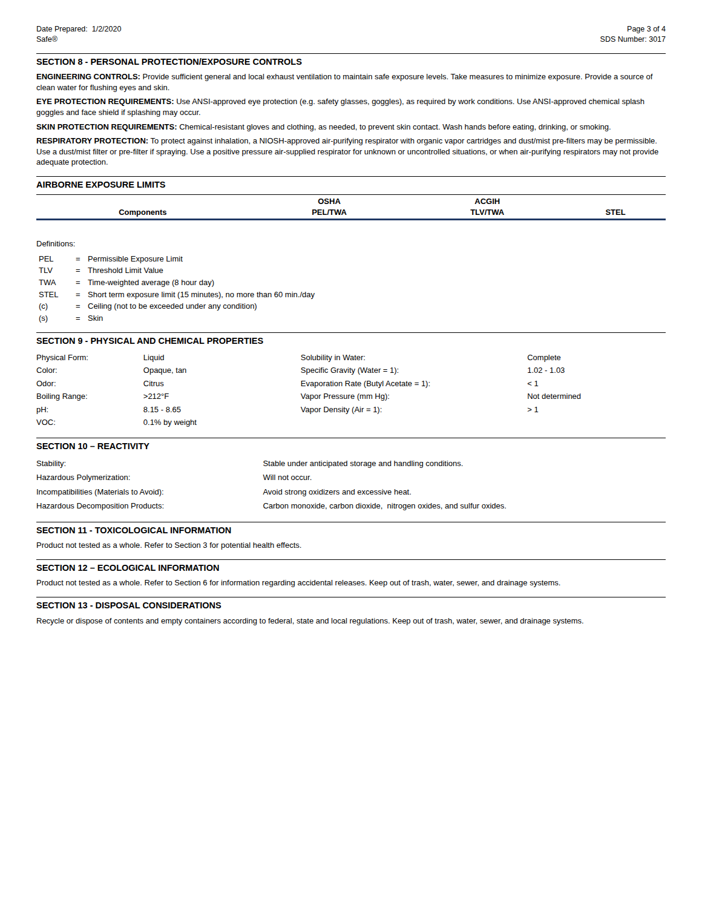Date Prepared: 1/2/2020 Safe®
Page 3 of 4 SDS Number: 3017
SECTION 8 - PERSONAL PROTECTION/EXPOSURE CONTROLS
ENGINEERING CONTROLS: Provide sufficient general and local exhaust ventilation to maintain safe exposure levels. Take measures to minimize exposure. Provide a source of clean water for flushing eyes and skin.
EYE PROTECTION REQUIREMENTS: Use ANSI-approved eye protection (e.g. safety glasses, goggles), as required by work conditions. Use ANSI-approved chemical splash goggles and face shield if splashing may occur.
SKIN PROTECTION REQUIREMENTS: Chemical-resistant gloves and clothing, as needed, to prevent skin contact. Wash hands before eating, drinking, or smoking.
RESPIRATORY PROTECTION: To protect against inhalation, a NIOSH-approved air-purifying respirator with organic vapor cartridges and dust/mist pre-filters may be permissible. Use a dust/mist filter or pre-filter if spraying. Use a positive pressure air-supplied respirator for unknown or uncontrolled situations, or when air-purifying respirators may not provide adequate protection.
AIRBORNE EXPOSURE LIMITS
| Components | OSHA PEL/TWA | ACGIH TLV/TWA | STEL |
| --- | --- | --- | --- |
Definitions:
| PEL | = | Permissible Exposure Limit |
| TLV | = | Threshold Limit Value |
| TWA | = | Time-weighted average (8 hour day) |
| STEL | = | Short term exposure limit (15 minutes), no more than 60 min./day |
| (c) | = | Ceiling (not to be exceeded under any condition) |
| (s) | = | Skin |
SECTION 9 - PHYSICAL AND CHEMICAL PROPERTIES
| Physical Form: | Liquid | Solubility in Water: | Complete |
| Color: | Opaque, tan | Specific Gravity (Water = 1): | 1.02 - 1.03 |
| Odor: | Citrus | Evaporation Rate (Butyl Acetate = 1): | < 1 |
| Boiling Range: | >212°F | Vapor Pressure (mm Hg): | Not determined |
| pH: | 8.15 - 8.65 | Vapor Density (Air = 1): | > 1 |
| VOC: | 0.1% by weight | | |
SECTION 10 – REACTIVITY
| Stability: | Stable under anticipated storage and handling conditions. |
| Hazardous Polymerization: | Will not occur. |
| Incompatibilities (Materials to Avoid): | Avoid strong oxidizers and excessive heat. |
| Hazardous Decomposition Products: | Carbon monoxide, carbon dioxide, nitrogen oxides, and sulfur oxides. |
SECTION 11 - TOXICOLOGICAL INFORMATION
Product not tested as a whole. Refer to Section 3 for potential health effects.
SECTION 12 – ECOLOGICAL INFORMATION
Product not tested as a whole. Refer to Section 6 for information regarding accidental releases. Keep out of trash, water, sewer, and drainage systems.
SECTION 13 - DISPOSAL CONSIDERATIONS
Recycle or dispose of contents and empty containers according to federal, state and local regulations. Keep out of trash, water, sewer, and drainage systems.